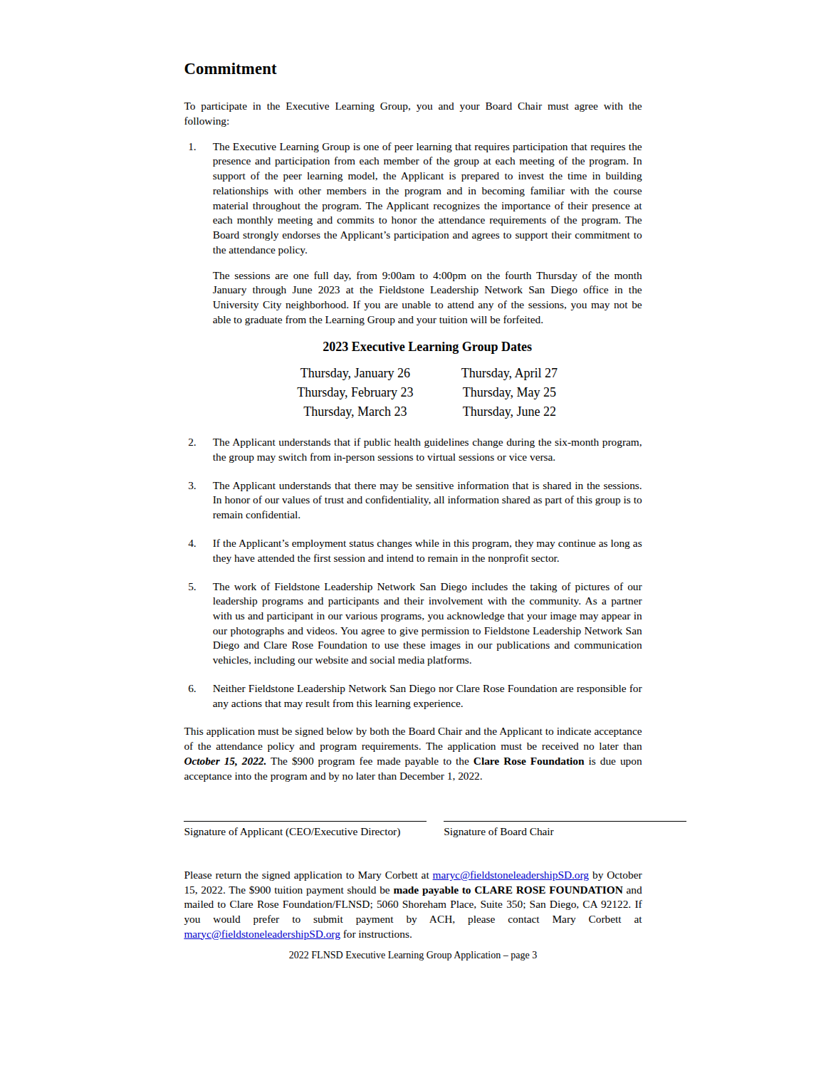Commitment
To participate in the Executive Learning Group, you and your Board Chair must agree with the following:
The Executive Learning Group is one of peer learning that requires participation that requires the presence and participation from each member of the group at each meeting of the program. In support of the peer learning model, the Applicant is prepared to invest the time in building relationships with other members in the program and in becoming familiar with the course material throughout the program. The Applicant recognizes the importance of their presence at each monthly meeting and commits to honor the attendance requirements of the program. The Board strongly endorses the Applicant’s participation and agrees to support their commitment to the attendance policy.
The sessions are one full day, from 9:00am to 4:00pm on the fourth Thursday of the month January through June 2023 at the Fieldstone Leadership Network San Diego office in the University City neighborhood. If you are unable to attend any of the sessions, you may not be able to graduate from the Learning Group and your tuition will be forfeited.
2023 Executive Learning Group Dates
| Thursday, January 26 | Thursday, April 27 |
| Thursday, February 23 | Thursday, May 25 |
| Thursday, March 23 | Thursday, June 22 |
The Applicant understands that if public health guidelines change during the six-month program, the group may switch from in-person sessions to virtual sessions or vice versa.
The Applicant understands that there may be sensitive information that is shared in the sessions. In honor of our values of trust and confidentiality, all information shared as part of this group is to remain confidential.
If the Applicant’s employment status changes while in this program, they may continue as long as they have attended the first session and intend to remain in the nonprofit sector.
The work of Fieldstone Leadership Network San Diego includes the taking of pictures of our leadership programs and participants and their involvement with the community. As a partner with us and participant in our various programs, you acknowledge that your image may appear in our photographs and videos. You agree to give permission to Fieldstone Leadership Network San Diego and Clare Rose Foundation to use these images in our publications and communication vehicles, including our website and social media platforms.
Neither Fieldstone Leadership Network San Diego nor Clare Rose Foundation are responsible for any actions that may result from this learning experience.
This application must be signed below by both the Board Chair and the Applicant to indicate acceptance of the attendance policy and program requirements. The application must be received no later than October 15, 2022. The $900 program fee made payable to the Clare Rose Foundation is due upon acceptance into the program and by no later than December 1, 2022.
| Signature of Applicant (CEO/Executive Director) | Signature of Board Chair |
Please return the signed application to Mary Corbett at maryc@fieldstoneleadershipSD.org by October 15, 2022. The $900 tuition payment should be made payable to CLARE ROSE FOUNDATION and mailed to Clare Rose Foundation/FLNSD; 5060 Shoreham Place, Suite 350; San Diego, CA 92122. If you would prefer to submit payment by ACH, please contact Mary Corbett at maryc@fieldstoneleadershipSD.org for instructions.
2022 FLNSD Executive Learning Group Application – page 3